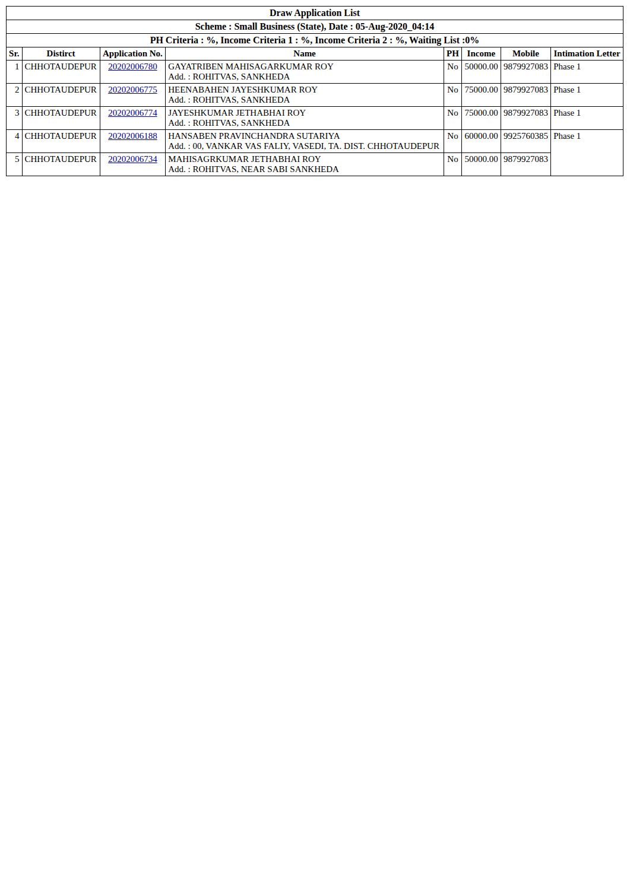| Draw Application List |
| --- |
| Scheme : Small Business (State), Date : 05-Aug-2020_04:14 |
| PH Criteria : %, Income Criteria 1 : %, Income Criteria 2 : %, Waiting List :0% |
| Sr. | Distirct | Application No. | Name | PH | Income | Mobile | Intimation Letter |
| 1 | CHHOTAUDEPUR | 20202006780 | GAYATRIBEN MAHISAGARKUMAR ROY Add. : ROHITVAS, SANKHEDA | No | 50000.00 | 9879927083 | Phase 1 |
| 2 | CHHOTAUDEPUR | 20202006775 | HEENABAHEN JAYESHKUMAR ROY Add. : ROHITVAS, SANKHEDA | No | 75000.00 | 9879927083 | Phase 1 |
| 3 | CHHOTAUDEPUR | 20202006774 | JAYESHKUMAR JETHABHAI ROY Add. : ROHITVAS, SANKHEDA | No | 75000.00 | 9879927083 | Phase 1 |
| 4 | CHHOTAUDEPUR | 20202006188 | HANSABEN PRAVINCHANDRA SUTARIYA Add. : 00, VANKAR VAS FALIY, VASEDI, TA. DIST. CHHOTAUDEPUR | No | 60000.00 | 9925760385 | Phase 1 |
| 5 | CHHOTAUDEPUR | 20202006734 | MAHISAGRKUMAR JETHABHAI ROY Add. : ROHITVAS, NEAR SABI SANKHEDA | No | 50000.00 | 9879927083 |